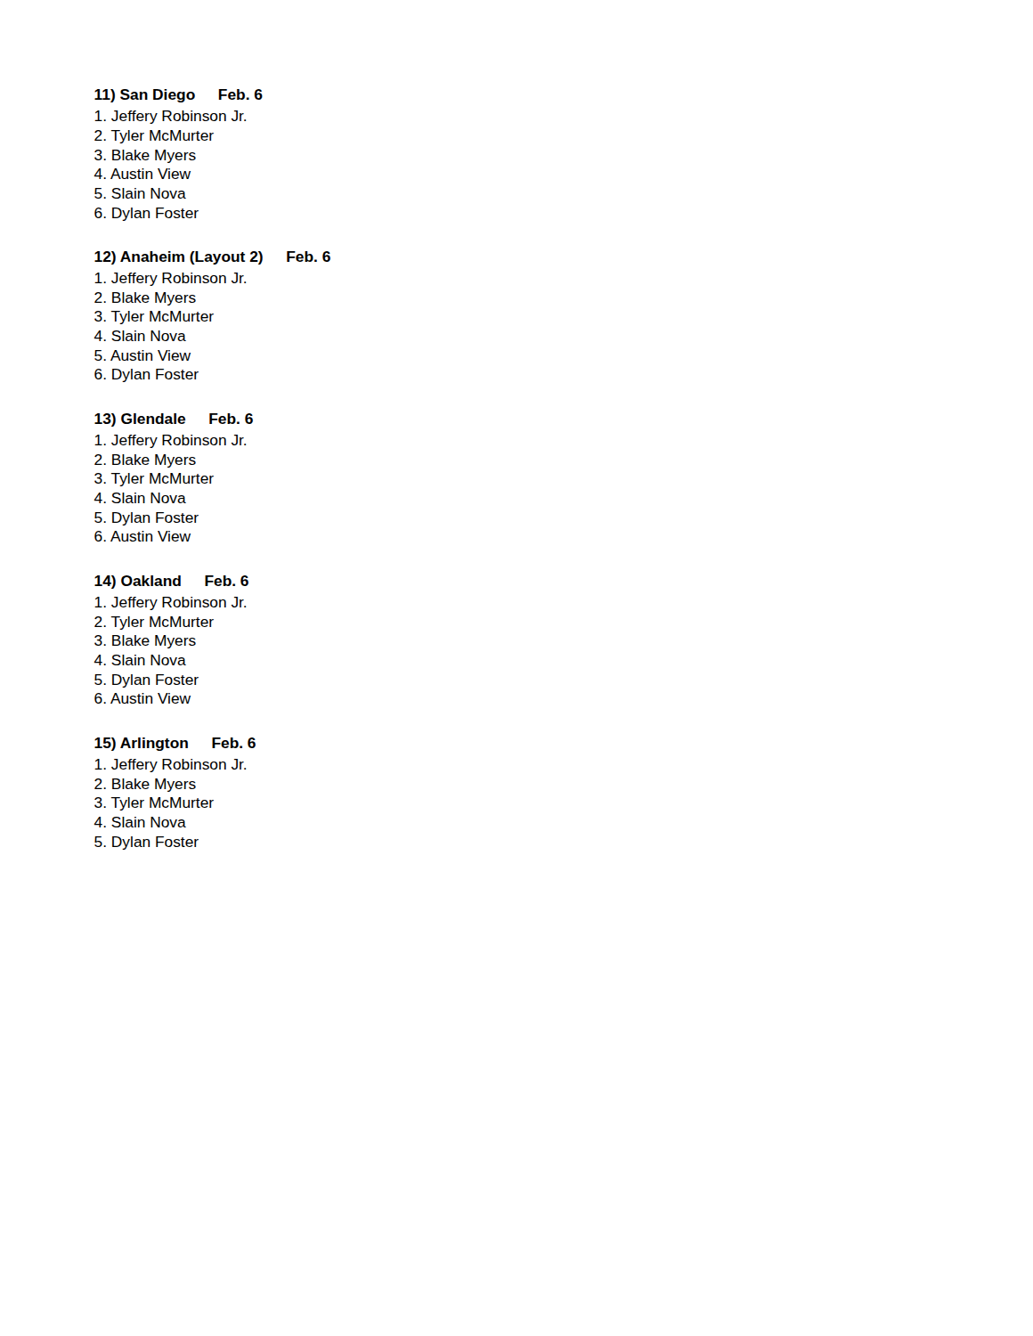11) San Diego Feb. 6
1. Jeffery Robinson Jr.
2. Tyler McMurter
3. Blake Myers
4. Austin View
5. Slain Nova
6. Dylan Foster
12) Anaheim (Layout 2) Feb. 6
1. Jeffery Robinson Jr.
2. Blake Myers
3. Tyler McMurter
4. Slain Nova
5. Austin View
6. Dylan Foster
13) Glendale Feb. 6
1. Jeffery Robinson Jr.
2. Blake Myers
3. Tyler McMurter
4. Slain Nova
5. Dylan Foster
6. Austin View
14) Oakland Feb. 6
1. Jeffery Robinson Jr.
2. Tyler McMurter
3. Blake Myers
4. Slain Nova
5. Dylan Foster
6. Austin View
15) Arlington Feb. 6
1. Jeffery Robinson Jr.
2. Blake Myers
3. Tyler McMurter
4. Slain Nova
5. Dylan Foster